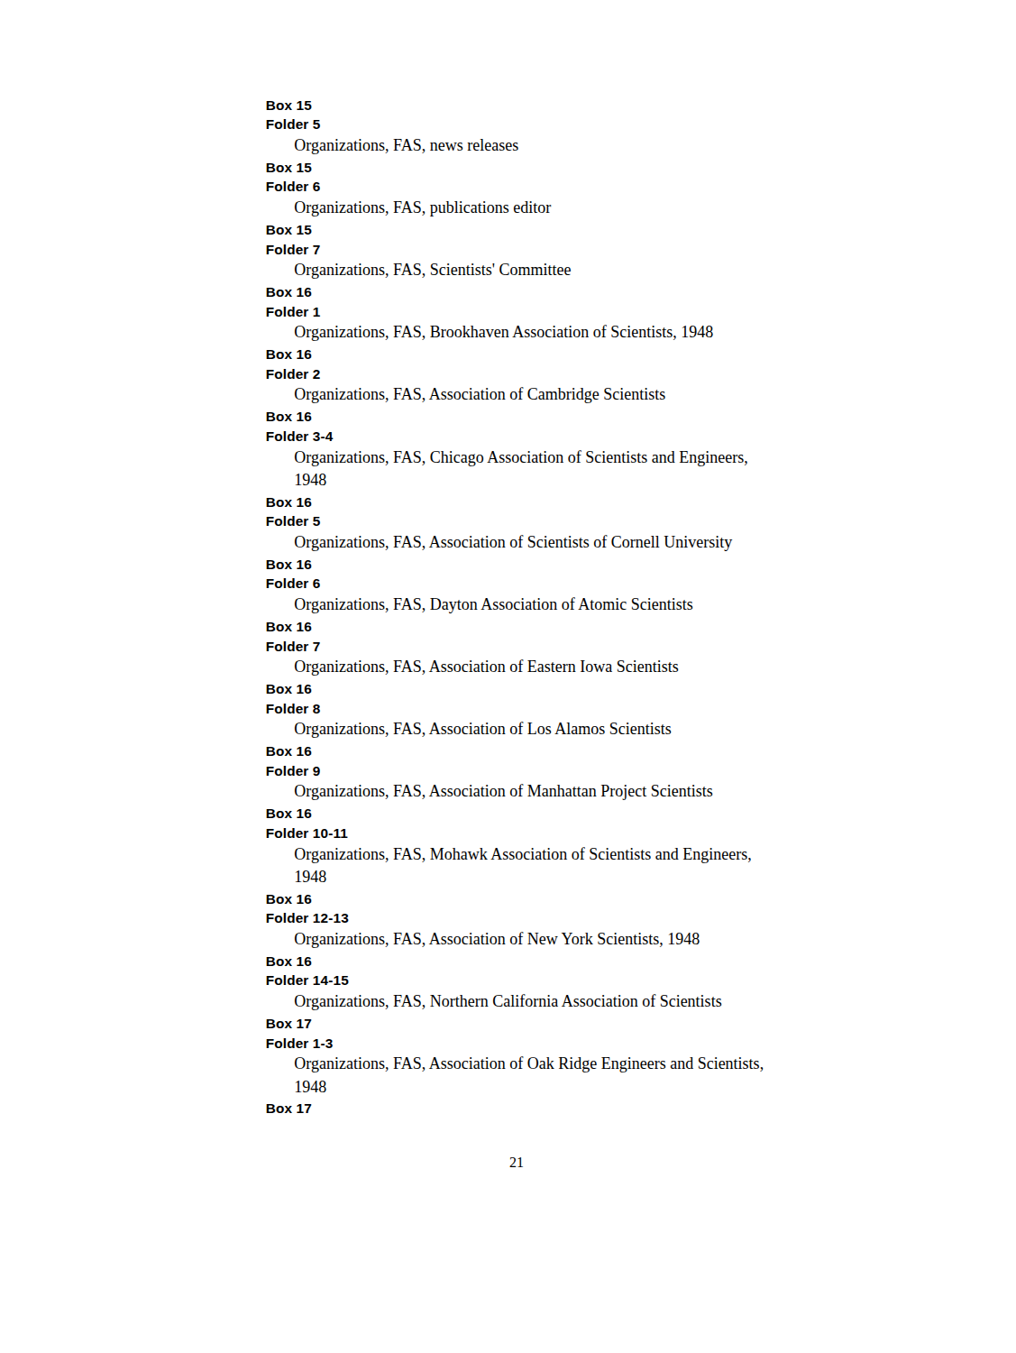Box 15
Folder 5
Organizations, FAS, news releases
Box 15
Folder 6
Organizations, FAS, publications editor
Box 15
Folder 7
Organizations, FAS, Scientists' Committee
Box 16
Folder 1
Organizations, FAS, Brookhaven Association of Scientists, 1948
Box 16
Folder 2
Organizations, FAS, Association of Cambridge Scientists
Box 16
Folder 3-4
Organizations, FAS, Chicago Association of Scientists and Engineers, 1948
Box 16
Folder 5
Organizations, FAS, Association of Scientists of Cornell University
Box 16
Folder 6
Organizations, FAS, Dayton Association of Atomic Scientists
Box 16
Folder 7
Organizations, FAS, Association of Eastern Iowa Scientists
Box 16
Folder 8
Organizations, FAS, Association of Los Alamos Scientists
Box 16
Folder 9
Organizations, FAS, Association of Manhattan Project Scientists
Box 16
Folder 10-11
Organizations, FAS, Mohawk Association of Scientists and Engineers, 1948
Box 16
Folder 12-13
Organizations, FAS, Association of New York Scientists, 1948
Box 16
Folder 14-15
Organizations, FAS, Northern California Association of Scientists
Box 17
Folder 1-3
Organizations, FAS, Association of Oak Ridge Engineers and Scientists, 1948
Box 17
21